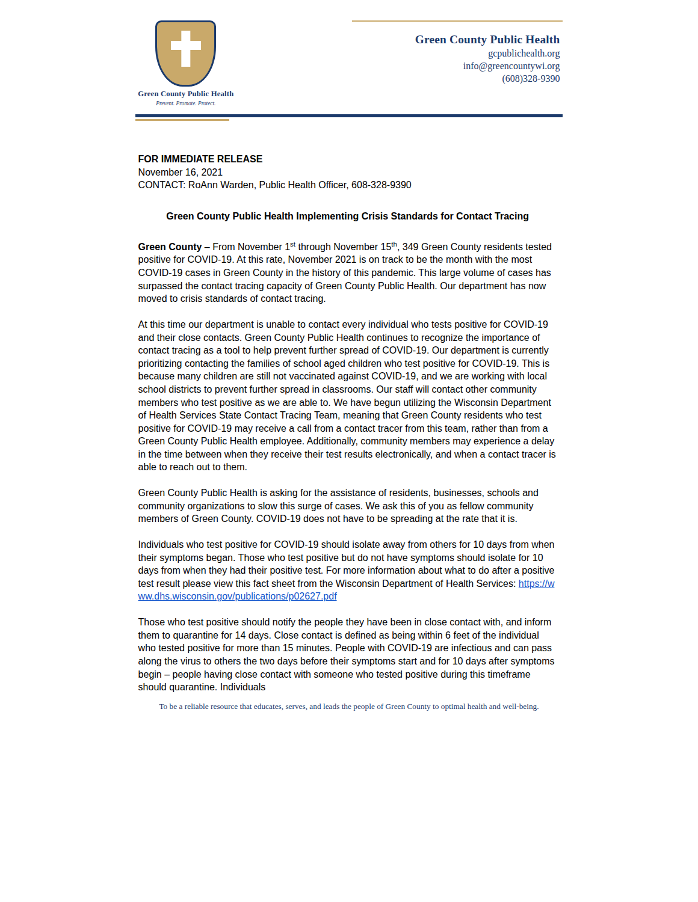Green County Public Health
Prevent. Promote. Protect.
Green County Public Health
gcpublichealth.org
info@greencountywi.org
(608)328-9390
FOR IMMEDIATE RELEASE
November 16, 2021
CONTACT: RoAnn Warden, Public Health Officer, 608-328-9390
Green County Public Health Implementing Crisis Standards for Contact Tracing
Green County – From November 1st through November 15th, 349 Green County residents tested positive for COVID-19. At this rate, November 2021 is on track to be the month with the most COVID-19 cases in Green County in the history of this pandemic. This large volume of cases has surpassed the contact tracing capacity of Green County Public Health. Our department has now moved to crisis standards of contact tracing.
At this time our department is unable to contact every individual who tests positive for COVID-19 and their close contacts. Green County Public Health continues to recognize the importance of contact tracing as a tool to help prevent further spread of COVID-19. Our department is currently prioritizing contacting the families of school aged children who test positive for COVID-19. This is because many children are still not vaccinated against COVID-19, and we are working with local school districts to prevent further spread in classrooms. Our staff will contact other community members who test positive as we are able to. We have begun utilizing the Wisconsin Department of Health Services State Contact Tracing Team, meaning that Green County residents who test positive for COVID-19 may receive a call from a contact tracer from this team, rather than from a Green County Public Health employee. Additionally, community members may experience a delay in the time between when they receive their test results electronically, and when a contact tracer is able to reach out to them.
Green County Public Health is asking for the assistance of residents, businesses, schools and community organizations to slow this surge of cases. We ask this of you as fellow community members of Green County. COVID-19 does not have to be spreading at the rate that it is.
Individuals who test positive for COVID-19 should isolate away from others for 10 days from when their symptoms began. Those who test positive but do not have symptoms should isolate for 10 days from when they had their positive test. For more information about what to do after a positive test result please view this fact sheet from the Wisconsin Department of Health Services: https://www.dhs.wisconsin.gov/publications/p02627.pdf
Those who test positive should notify the people they have been in close contact with, and inform them to quarantine for 14 days. Close contact is defined as being within 6 feet of the individual who tested positive for more than 15 minutes. People with COVID-19 are infectious and can pass along the virus to others the two days before their symptoms start and for 10 days after symptoms begin – people having close contact with someone who tested positive during this timeframe should quarantine. Individuals
To be a reliable resource that educates, serves, and leads the people of Green County to optimal health and well-being.